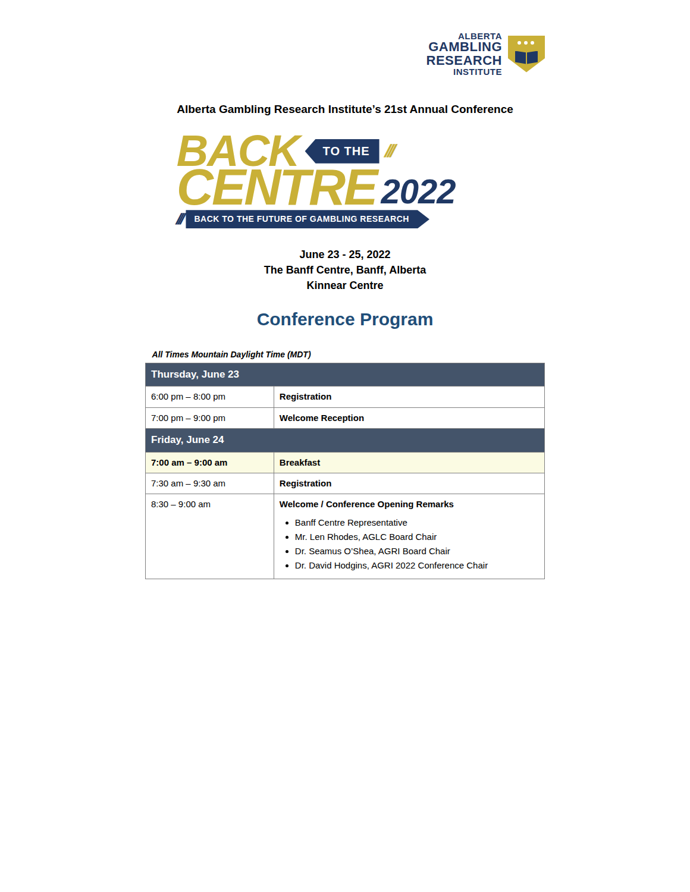ALBERTA
GAMBLING
RESEARCH
INSTITUTE
Alberta Gambling Research Institute’s 21st Annual Conference
BACK TO THE ///
CENTRE 2022
/// BACK TO THE FUTURE OF GAMBLING RESEARCH
June 23 - 25, 2022
The Banff Centre, Banff, Alberta
Kinnear Centre
Conference Program
All Times Mountain Daylight Time (MDT)
| Thursday, June 23 |
| 6:00 pm – 8:00 pm | Registration |
| 7:00 pm – 9:00 pm | Welcome Reception |
| Friday, June 24 |
| 7:00 am – 9:00 am | Breakfast |
| 7:30 am – 9:30 am | Registration |
| 8:30 – 9:00 am | Welcome / Conference Opening Remarks Banff Centre Representative Mr. Len Rhodes, AGLC Board Chair Dr. Seamus O’Shea, AGRI Board Chair Dr. David Hodgins, AGRI 2022 Conference Chair |